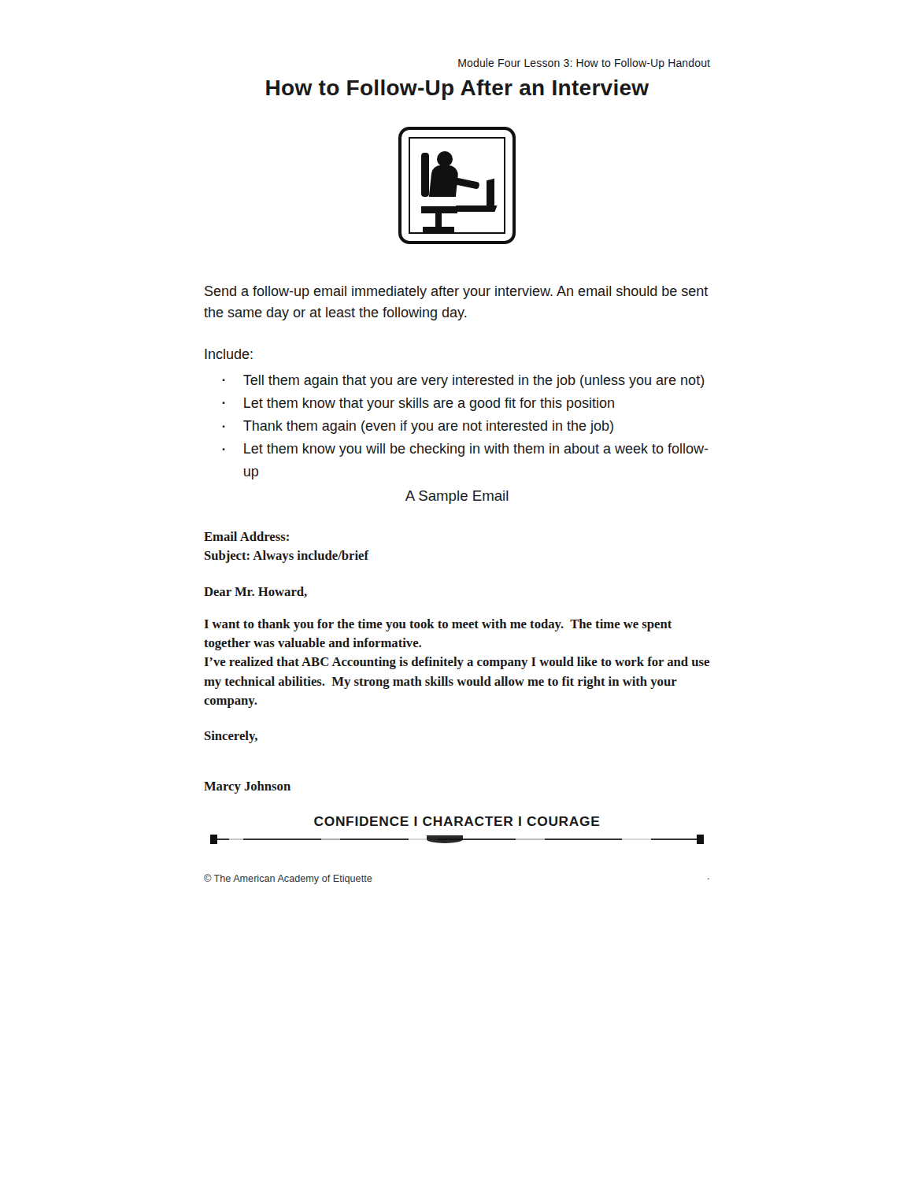Module Four Lesson 3: How to Follow-Up Handout
How to Follow-Up After an Interview
Send a follow-up email immediately after your interview. An email should be sent the same day or at least the following day.
Include:
Tell them again that you are very interested in the job (unless you are not)
Let them know that your skills are a good fit for this position
Thank them again (even if you are not interested in the job)
Let them know you will be checking in with them in about a week to follow-up
A Sample Email
Email Address:
Subject: Always include/brief
Dear Mr. Howard,
I want to thank you for the time you took to meet with me today. The time we spent together was valuable and informative.
I’ve realized that ABC Accounting is definitely a company I would like to work for and use my technical abilities. My strong math skills would allow me to fit right in with your company.
Sincerely,
Marcy Johnson
CONFIDENCE I CHARACTER I COURAGE
© The American Academy of Etiquette
·